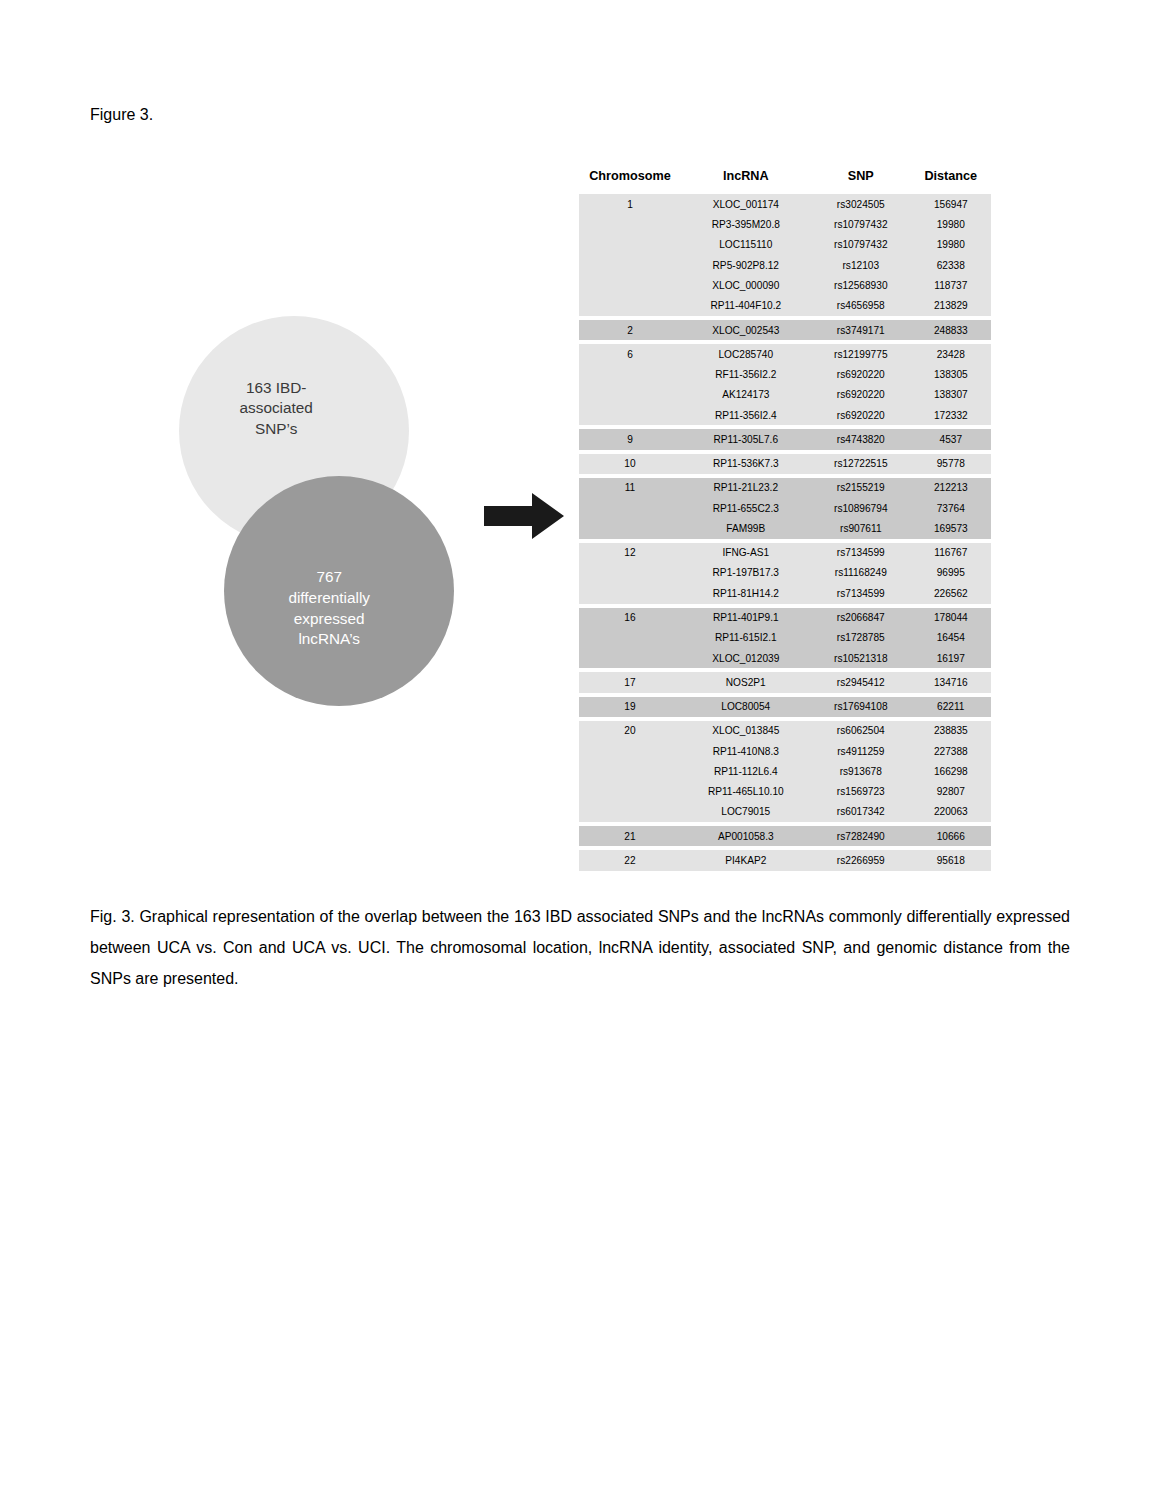Figure 3.
163 IBD-
associated
SNP’s
767
differentially
expressed
lncRNA’s
| Chromosome | lncRNA | SNP | Distance |
| --- | --- | --- | --- |
| 1 | XLOC_001174 | rs3024505 | 156947 |
| | RP3-395M20.8 | rs10797432 | 19980 |
| | LOC115110 | rs10797432 | 19980 |
| | RP5-902P8.12 | rs12103 | 62338 |
| | XLOC_000090 | rs12568930 | 118737 |
| | RP11-404F10.2 | rs4656958 | 213829 |
| 2 | XLOC_002543 | rs3749171 | 248833 |
| 6 | LOC285740 | rs12199775 | 23428 |
| | RF11-356I2.2 | rs6920220 | 138305 |
| | AK124173 | rs6920220 | 138307 |
| | RP11-356I2.4 | rs6920220 | 172332 |
| 9 | RP11-305L7.6 | rs4743820 | 4537 |
| 10 | RP11-536K7.3 | rs12722515 | 95778 |
| 11 | RP11-21L23.2 | rs2155219 | 212213 |
| | RP11-655C2.3 | rs10896794 | 73764 |
| | FAM99B | rs907611 | 169573 |
| 12 | IFNG-AS1 | rs7134599 | 116767 |
| | RP1-197B17.3 | rs11168249 | 96995 |
| | RP11-81H14.2 | rs7134599 | 226562 |
| 16 | RP11-401P9.1 | rs2066847 | 178044 |
| | RP11-615I2.1 | rs1728785 | 16454 |
| | XLOC_012039 | rs10521318 | 16197 |
| 17 | NOS2P1 | rs2945412 | 134716 |
| 19 | LOC80054 | rs17694108 | 62211 |
| 20 | XLOC_013845 | rs6062504 | 238835 |
| | RP11-410N8.3 | rs4911259 | 227388 |
| | RP11-112L6.4 | rs913678 | 166298 |
| | RP11-465L10.10 | rs1569723 | 92807 |
| | LOC79015 | rs6017342 | 220063 |
| 21 | AP001058.3 | rs7282490 | 10666 |
| 22 | PI4KAP2 | rs2266959 | 95618 |
Fig. 3. Graphical representation of the overlap between the 163 IBD associated SNPs and the lncRNAs commonly differentially expressed between UCA vs. Con and UCA vs. UCI. The chromosomal location, lncRNA identity, associated SNP, and genomic distance from the SNPs are presented.